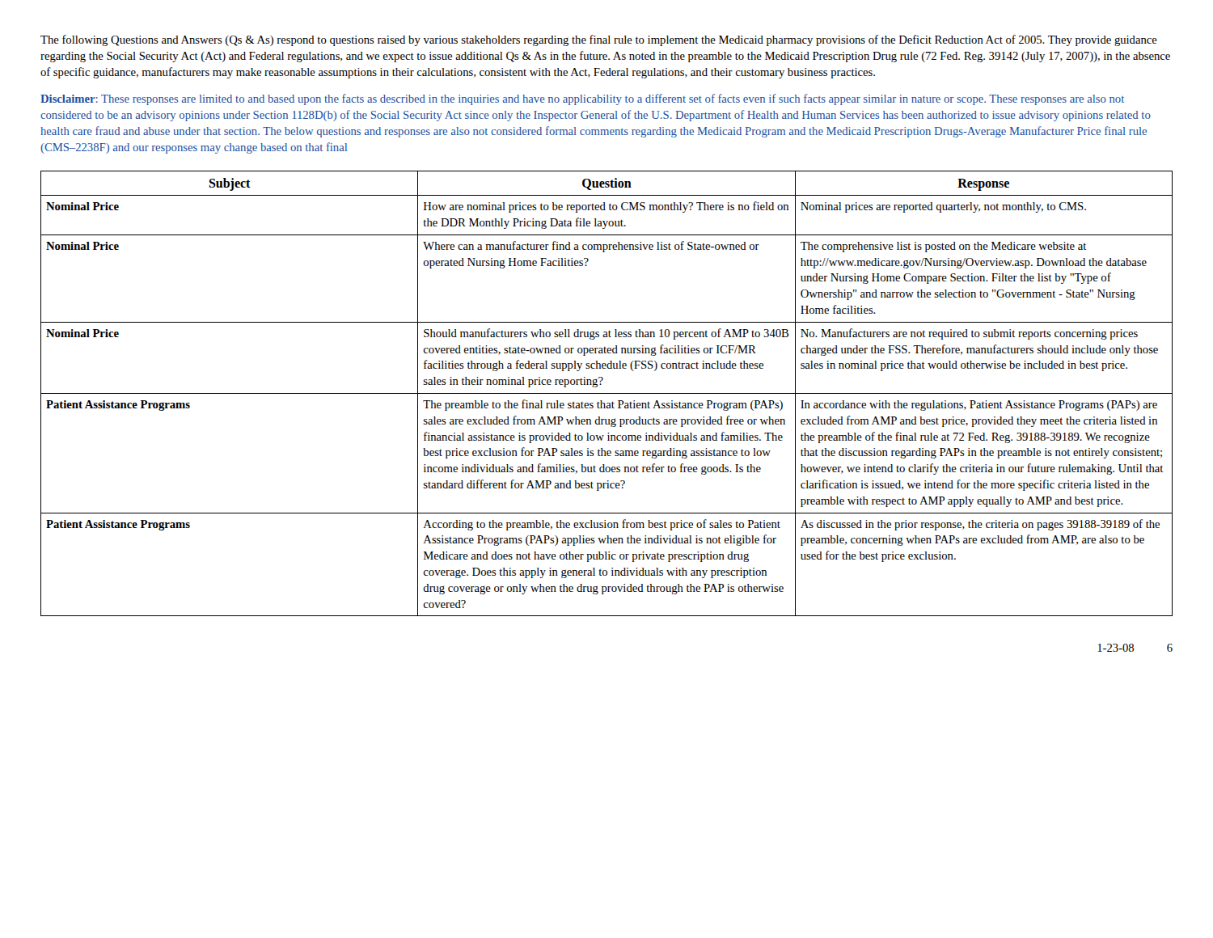The following Questions and Answers (Qs & As) respond to questions raised by various stakeholders regarding the final rule to implement the Medicaid pharmacy provisions of the Deficit Reduction Act of 2005. They provide guidance regarding the Social Security Act (Act) and Federal regulations, and we expect to issue additional Qs & As in the future. As noted in the preamble to the Medicaid Prescription Drug rule (72 Fed. Reg. 39142 (July 17, 2007)), in the absence of specific guidance, manufacturers may make reasonable assumptions in their calculations, consistent with the Act, Federal regulations, and their customary business practices.
Disclaimer: These responses are limited to and based upon the facts as described in the inquiries and have no applicability to a different set of facts even if such facts appear similar in nature or scope. These responses are also not considered to be an advisory opinions under Section 1128D(b) of the Social Security Act since only the Inspector General of the U.S. Department of Health and Human Services has been authorized to issue advisory opinions related to health care fraud and abuse under that section. The below questions and responses are also not considered formal comments regarding the Medicaid Program and the Medicaid Prescription Drugs-Average Manufacturer Price final rule (CMS–2238F) and our responses may change based on that final
| Subject | Question | Response |
| --- | --- | --- |
| Nominal Price | How are nominal prices to be reported to CMS monthly? There is no field on the DDR Monthly Pricing Data file layout. | Nominal prices are reported quarterly, not monthly, to CMS. |
| Nominal Price | Where can a manufacturer find a comprehensive list of State-owned or operated Nursing Home Facilities? | The comprehensive list is posted on the Medicare website at http://www.medicare.gov/Nursing/Overview.asp. Download the database under Nursing Home Compare Section. Filter the list by "Type of Ownership" and narrow the selection to "Government - State" Nursing Home facilities. |
| Nominal Price | Should manufacturers who sell drugs at less than 10 percent of AMP to 340B covered entities, state-owned or operated nursing facilities or ICF/MR facilities through a federal supply schedule (FSS) contract include these sales in their nominal price reporting? | No. Manufacturers are not required to submit reports concerning prices charged under the FSS. Therefore, manufacturers should include only those sales in nominal price that would otherwise be included in best price. |
| Patient Assistance Programs | The preamble to the final rule states that Patient Assistance Program (PAPs) sales are excluded from AMP when drug products are provided free or when financial assistance is provided to low income individuals and families. The best price exclusion for PAP sales is the same regarding assistance to low income individuals and families, but does not refer to free goods. Is the standard different for AMP and best price? | In accordance with the regulations, Patient Assistance Programs (PAPs) are excluded from AMP and best price, provided they meet the criteria listed in the preamble of the final rule at 72 Fed. Reg. 39188-39189. We recognize that the discussion regarding PAPs in the preamble is not entirely consistent; however, we intend to clarify the criteria in our future rulemaking. Until that clarification is issued, we intend for the more specific criteria listed in the preamble with respect to AMP apply equally to AMP and best price. |
| Patient Assistance Programs | According to the preamble, the exclusion from best price of sales to Patient Assistance Programs (PAPs) applies when the individual is not eligible for Medicare and does not have other public or private prescription drug coverage. Does this apply in general to individuals with any prescription drug coverage or only when the drug provided through the PAP is otherwise covered? | As discussed in the prior response, the criteria on pages 39188-39189 of the preamble, concerning when PAPs are excluded from AMP, are also to be used for the best price exclusion. |
1-23-086